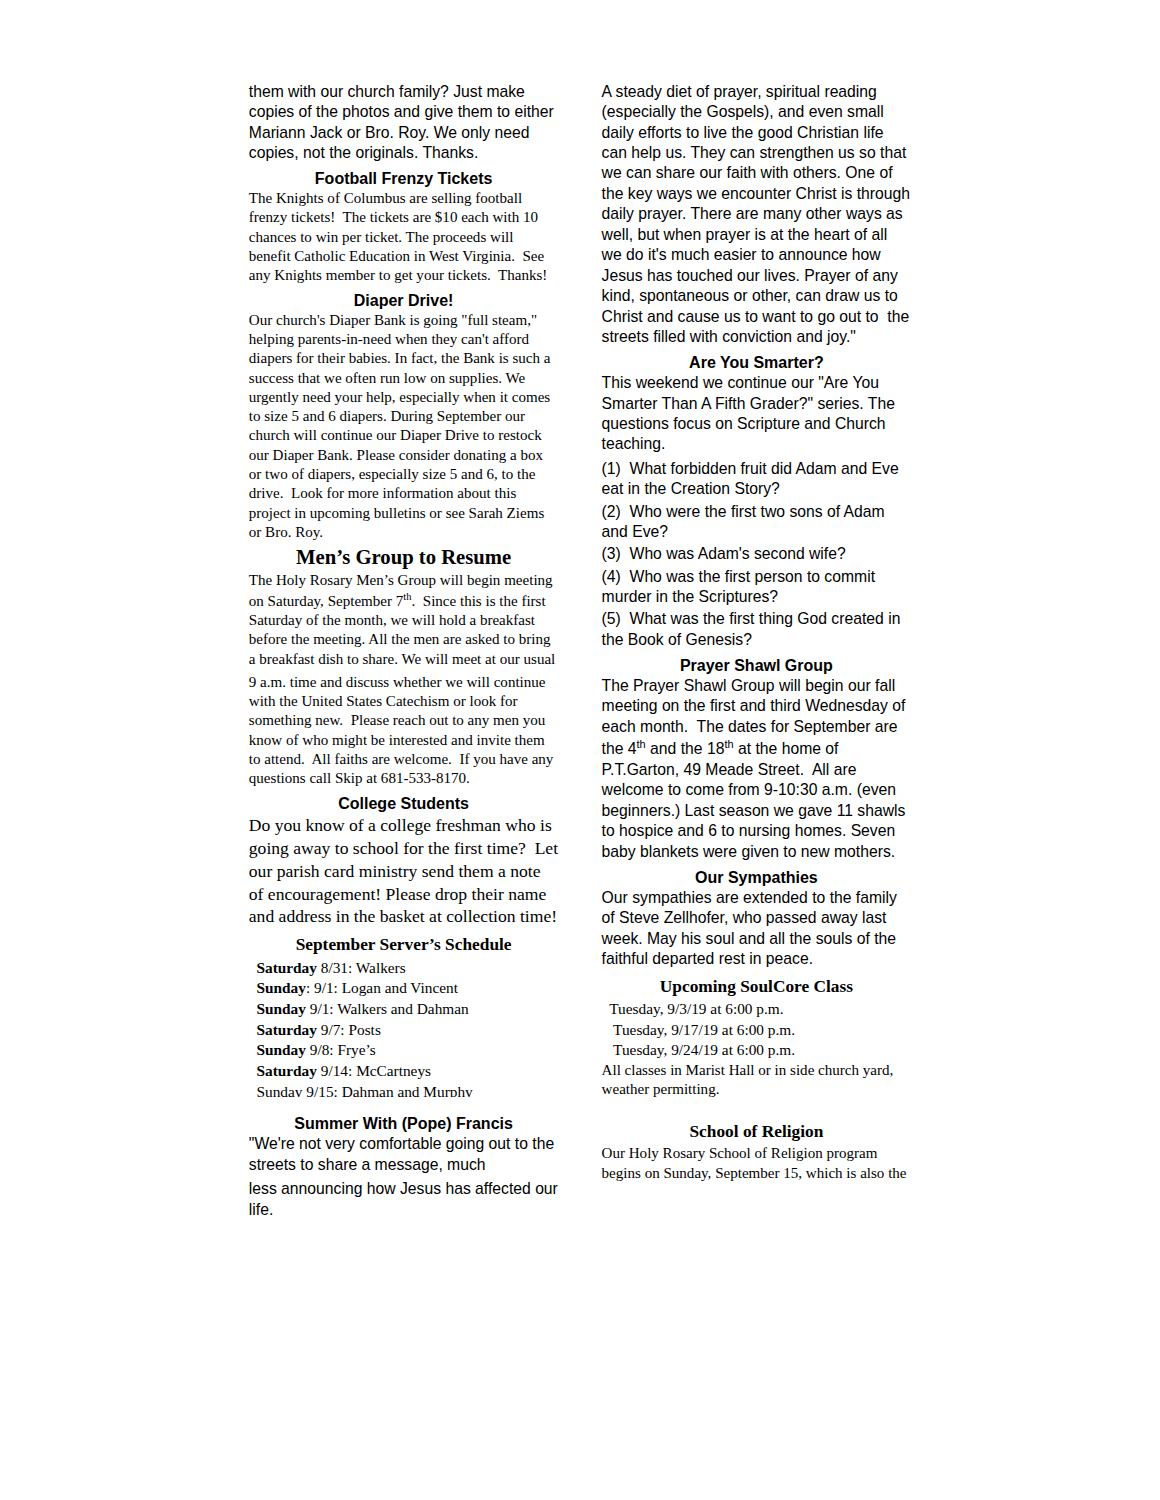them with our church family? Just make copies of the photos and give them to either Mariann Jack or Bro. Roy. We only need copies, not the originals. Thanks.
Football Frenzy Tickets
The Knights of Columbus are selling football frenzy tickets! The tickets are $10 each with 10 chances to win per ticket. The proceeds will benefit Catholic Education in West Virginia. See any Knights member to get your tickets. Thanks!
Diaper Drive!
Our church's Diaper Bank is going "full steam," helping parents-in-need when they can't afford diapers for their babies. In fact, the Bank is such a success that we often run low on supplies. We urgently need your help, especially when it comes to size 5 and 6 diapers. During September our church will continue our Diaper Drive to restock our Diaper Bank. Please consider donating a box or two of diapers, especially size 5 and 6, to the drive. Look for more information about this project in upcoming bulletins or see Sarah Ziems or Bro. Roy.
Men’s Group to Resume
The Holy Rosary Men’s Group will begin meeting on Saturday, September 7th. Since this is the first Saturday of the month, we will hold a breakfast before the meeting. All the men are asked to bring a breakfast dish to share. We will meet at our usual
9 a.m. time and discuss whether we will continue with the United States Catechism or look for something new. Please reach out to any men you know of who might be interested and invite them to attend. All faiths are welcome. If you have any questions call Skip at 681-533-8170.
College Students
Do you know of a college freshman who is going away to school for the first time? Let our parish card ministry send them a note of encouragement! Please drop their name and address in the basket at collection time!
September Server’s Schedule
Saturday 8/31: Walkers
Sunday: 9/1: Logan and Vincent
Sunday 9/1: Walkers and Dahman
Saturday 9/7: Posts
Sunday 9/8: Frye’s
Saturday 9/14: McCartneys
Sunday 9/15: Dahman and Murphy
Summer With (Pope) Francis
"We're not very comfortable going out to the streets to share a message, much
less announcing how Jesus has affected our life.
A steady diet of prayer, spiritual reading (especially the Gospels), and even small daily efforts to live the good Christian life can help us. They can strengthen us so that we can share our faith with others. One of the key ways we encounter Christ is through daily prayer. There are many other ways as well, but when prayer is at the heart of all we do it's much easier to announce how Jesus has touched our lives. Prayer of any kind, spontaneous or other, can draw us to Christ and cause us to want to go out to the streets filled with conviction and joy."
Are You Smarter?
This weekend we continue our "Are You Smarter Than A Fifth Grader?" series. The questions focus on Scripture and Church teaching.
(1) What forbidden fruit did Adam and Eve eat in the Creation Story?
(2) Who were the first two sons of Adam and Eve?
(3) Who was Adam's second wife?
(4) Who was the first person to commit murder in the Scriptures?
(5) What was the first thing God created in the Book of Genesis?
Prayer Shawl Group
The Prayer Shawl Group will begin our fall meeting on the first and third Wednesday of each month. The dates for September are the 4th and the 18th at the home of P.T.Garton, 49 Meade Street. All are welcome to come from 9-10:30 a.m. (even beginners.) Last season we gave 11 shawls to hospice and 6 to nursing homes. Seven baby blankets were given to new mothers.
Our Sympathies
Our sympathies are extended to the family of Steve Zellhofer, who passed away last week. May his soul and all the souls of the faithful departed rest in peace.
Upcoming SoulCore Class
Tuesday, 9/3/19 at 6:00 p.m.
Tuesday, 9/17/19 at 6:00 p.m.
Tuesday, 9/24/19 at 6:00 p.m.
All classes in Marist Hall or in side church yard, weather permitting.
School of Religion
Our Holy Rosary School of Religion program begins on Sunday, September 15, which is also the